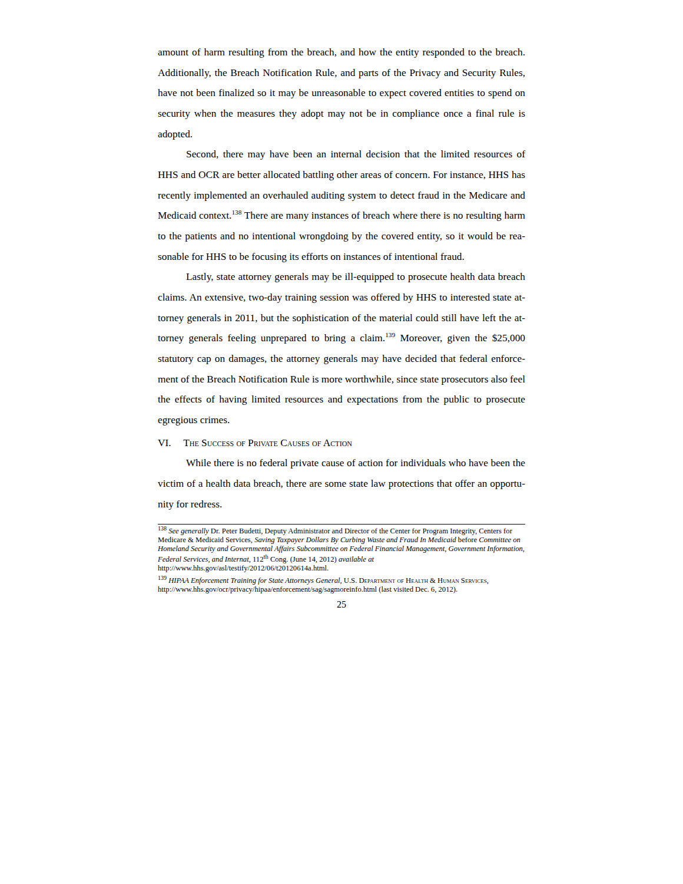amount of harm resulting from the breach, and how the entity responded to the breach. Additionally, the Breach Notification Rule, and parts of the Privacy and Security Rules, have not been finalized so it may be unreasonable to expect covered entities to spend on security when the measures they adopt may not be in compliance once a final rule is adopted.
Second, there may have been an internal decision that the limited resources of HHS and OCR are better allocated battling other areas of concern. For instance, HHS has recently implemented an overhauled auditing system to detect fraud in the Medicare and Medicaid context.138 There are many instances of breach where there is no resulting harm to the patients and no intentional wrongdoing by the covered entity, so it would be reasonable for HHS to be focusing its efforts on instances of intentional fraud.
Lastly, state attorney generals may be ill-equipped to prosecute health data breach claims. An extensive, two-day training session was offered by HHS to interested state attorney generals in 2011, but the sophistication of the material could still have left the attorney generals feeling unprepared to bring a claim.139 Moreover, given the $25,000 statutory cap on damages, the attorney generals may have decided that federal enforcement of the Breach Notification Rule is more worthwhile, since state prosecutors also feel the effects of having limited resources and expectations from the public to prosecute egregious crimes.
VI. The Success of Private Causes of Action
While there is no federal private cause of action for individuals who have been the victim of a health data breach, there are some state law protections that offer an opportunity for redress.
138 See generally Dr. Peter Budetti, Deputy Administrator and Director of the Center for Program Integrity, Centers for Medicare & Medicaid Services, Saving Taxpayer Dollars By Curbing Waste and Fraud In Medicaid before Committee on Homeland Security and Governmental Affairs Subcommittee on Federal Financial Management, Government Information, Federal Services, and Internat, 112th Cong. (June 14, 2012) available at http://www.hhs.gov/asl/testify/2012/06/t20120614a.html.
139 HIPAA Enforcement Training for State Attorneys General, U.S. Department of Health & Human Services, http://www.hhs.gov/ocr/privacy/hipaa/enforcement/sag/sagmoreinfo.html (last visited Dec. 6, 2012).
25